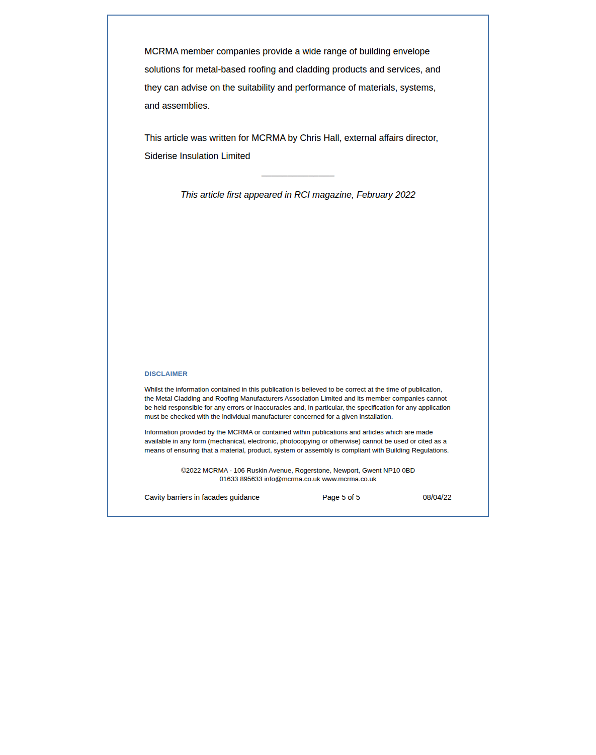MCRMA member companies provide a wide range of building envelope solutions for metal-based roofing and cladding products and services, and they can advise on the suitability and performance of materials, systems, and assemblies.
This article was written for MCRMA by Chris Hall, external affairs director, Siderise Insulation Limited
______________
This article first appeared in RCI magazine, February 2022
DISCLAIMER
Whilst the information contained in this publication is believed to be correct at the time of publication, the Metal Cladding and Roofing Manufacturers Association Limited and its member companies cannot be held responsible for any errors or inaccuracies and, in particular, the specification for any application must be checked with the individual manufacturer concerned for a given installation.
Information provided by the MCRMA or contained within publications and articles which are made available in any form (mechanical, electronic, photocopying or otherwise) cannot be used or cited as a means of ensuring that a material, product, system or assembly is compliant with Building Regulations.
©2022 MCRMA - 106 Ruskin Avenue, Rogerstone, Newport, Gwent NP10 0BD
01633 895633 info@mcrma.co.uk www.mcrma.co.uk
Cavity barriers in facades guidance Page 5 of 5 08/04/22